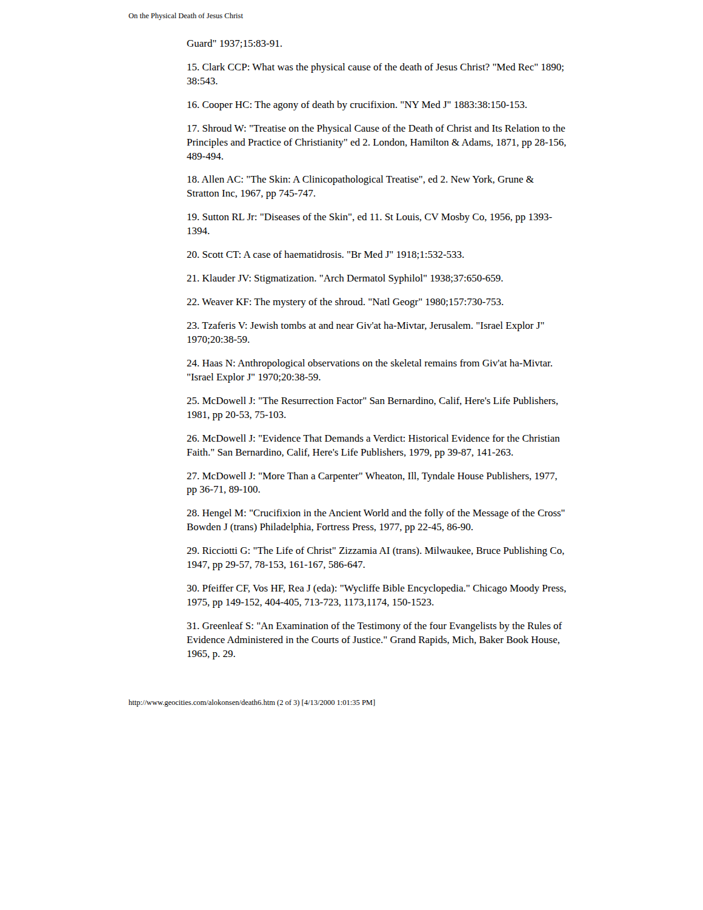On the Physical Death of Jesus Christ
Guard" 1937;15:83-91.
15. Clark CCP: What was the physical cause of the death of Jesus Christ? "Med Rec" 1890; 38:543.
16. Cooper HC: The agony of death by crucifixion. "NY Med J" 1883:38:150-153.
17. Shroud W: "Treatise on the Physical Cause of the Death of Christ and Its Relation to the Principles and Practice of Christianity" ed 2. London, Hamilton & Adams, 1871, pp 28-156, 489-494.
18. Allen AC: "The Skin: A Clinicopathological Treatise", ed 2. New York, Grune & Stratton Inc, 1967, pp 745-747.
19. Sutton RL Jr: "Diseases of the Skin", ed 11. St Louis, CV Mosby Co, 1956, pp 1393-1394.
20. Scott CT: A case of haematidrosis. "Br Med J" 1918;1:532-533.
21. Klauder JV: Stigmatization. "Arch Dermatol Syphilol" 1938;37:650-659.
22. Weaver KF: The mystery of the shroud. "Natl Geogr" 1980;157:730-753.
23. Tzaferis V: Jewish tombs at and near Giv'at ha-Mivtar, Jerusalem. "Israel Explor J" 1970;20:38-59.
24. Haas N: Anthropological observations on the skeletal remains from Giv'at ha-Mivtar. "Israel Explor J" 1970;20:38-59.
25. McDowell J: "The Resurrection Factor" San Bernardino, Calif, Here's Life Publishers, 1981, pp 20-53, 75-103.
26. McDowell J: "Evidence That Demands a Verdict: Historical Evidence for the Christian Faith." San Bernardino, Calif, Here's Life Publishers, 1979, pp 39-87, 141-263.
27. McDowell J: "More Than a Carpenter" Wheaton, Ill, Tyndale House Publishers, 1977, pp 36-71, 89-100.
28. Hengel M: "Crucifixion in the Ancient World and the folly of the Message of the Cross" Bowden J (trans) Philadelphia, Fortress Press, 1977, pp 22-45, 86-90.
29. Ricciotti G: "The Life of Christ" Zizzamia AI (trans). Milwaukee, Bruce Publishing Co, 1947, pp 29-57, 78-153, 161-167, 586-647.
30. Pfeiffer CF, Vos HF, Rea J (eda): "Wycliffe Bible Encyclopedia." Chicago Moody Press, 1975, pp 149-152, 404-405, 713-723, 1173,1174, 150-1523.
31. Greenleaf S: "An Examination of the Testimony of the four Evangelists by the Rules of Evidence Administered in the Courts of Justice." Grand Rapids, Mich, Baker Book House, 1965, p. 29.
http://www.geocities.com/alokonsen/death6.htm (2 of 3) [4/13/2000 1:01:35 PM]